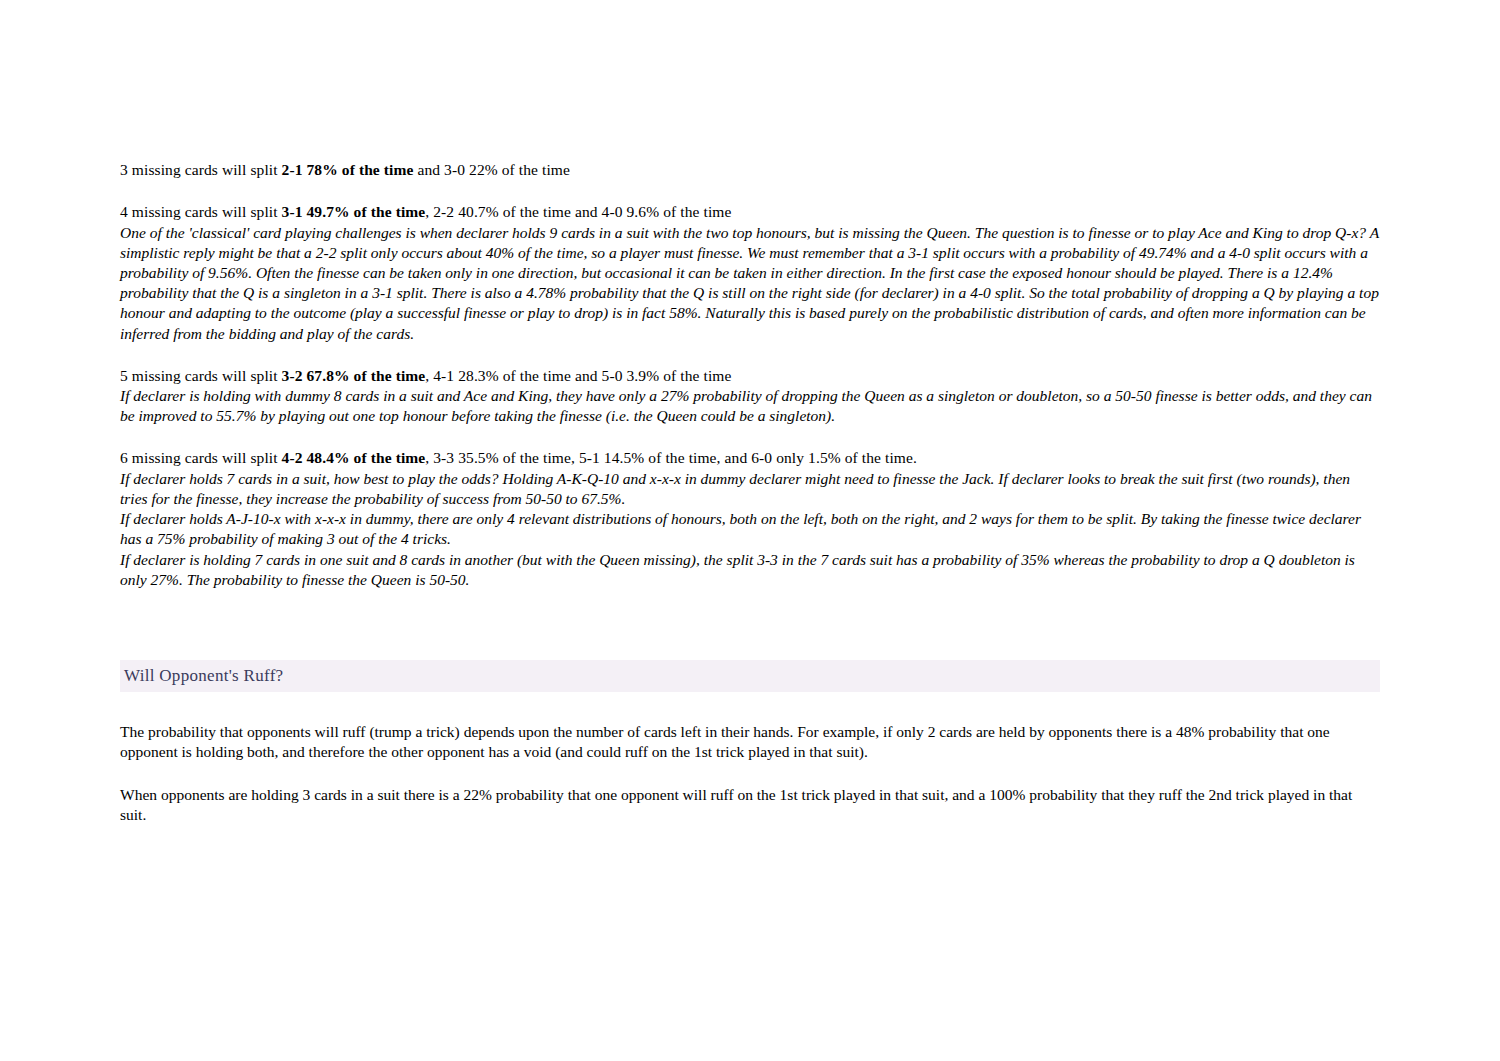3 missing cards will split 2-1 78% of the time and 3-0 22% of the time
4 missing cards will split 3-1 49.7% of the time, 2-2 40.7% of the time and 4-0 9.6% of the time
One of the 'classical' card playing challenges is when declarer holds 9 cards in a suit with the two top honours, but is missing the Queen. The question is to finesse or to play Ace and King to drop Q-x? A simplistic reply might be that a 2-2 split only occurs about 40% of the time, so a player must finesse. We must remember that a 3-1 split occurs with a probability of 49.74% and a 4-0 split occurs with a probability of 9.56%. Often the finesse can be taken only in one direction, but occasional it can be taken in either direction. In the first case the exposed honour should be played. There is a 12.4% probability that the Q is a singleton in a 3-1 split. There is also a 4.78% probability that the Q is still on the right side (for declarer) in a 4-0 split. So the total probability of dropping a Q by playing a top honour and adapting to the outcome (play a successful finesse or play to drop) is in fact 58%. Naturally this is based purely on the probabilistic distribution of cards, and often more information can be inferred from the bidding and play of the cards.
5 missing cards will split 3-2 67.8% of the time, 4-1 28.3% of the time and 5-0 3.9% of the time
If declarer is holding with dummy 8 cards in a suit and Ace and King, they have only a 27% probability of dropping the Queen as a singleton or doubleton, so a 50-50 finesse is better odds, and they can be improved to 55.7% by playing out one top honour before taking the finesse (i.e. the Queen could be a singleton).
6 missing cards will split 4-2 48.4% of the time, 3-3 35.5% of the time, 5-1 14.5% of the time, and 6-0 only 1.5% of the time.
If declarer holds 7 cards in a suit, how best to play the odds? Holding A-K-Q-10 and x-x-x in dummy declarer might need to finesse the Jack. If declarer looks to break the suit first (two rounds), then tries for the finesse, they increase the probability of success from 50-50 to 67.5%.
If declarer holds A-J-10-x with x-x-x in dummy, there are only 4 relevant distributions of honours, both on the left, both on the right, and 2 ways for them to be split. By taking the finesse twice declarer has a 75% probability of making 3 out of the 4 tricks.
If declarer is holding 7 cards in one suit and 8 cards in another (but with the Queen missing), the split 3-3 in the 7 cards suit has a probability of 35% whereas the probability to drop a Q doubleton is only 27%. The probability to finesse the Queen is 50-50.
Will Opponent's Ruff?
The probability that opponents will ruff (trump a trick) depends upon the number of cards left in their hands. For example, if only 2 cards are held by opponents there is a 48% probability that one opponent is holding both, and therefore the other opponent has a void (and could ruff on the 1st trick played in that suit).
When opponents are holding 3 cards in a suit there is a 22% probability that one opponent will ruff on the 1st trick played in that suit, and a 100% probability that they ruff the 2nd trick played in that suit.